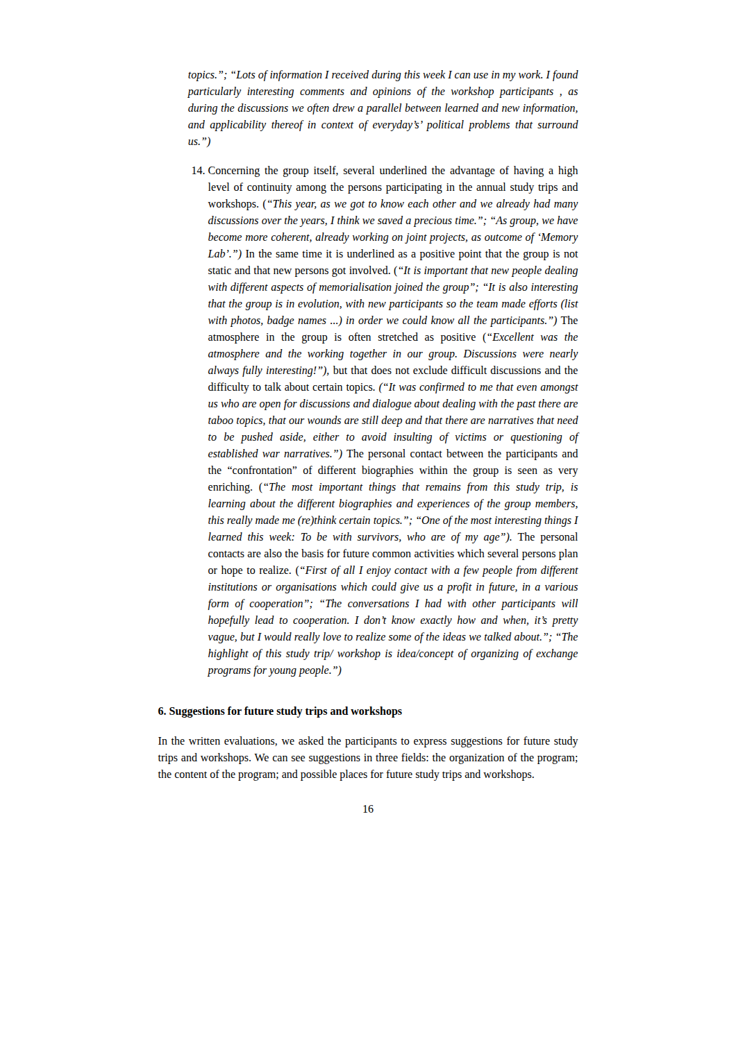topics.”; “Lots of information I received during this week I can use in my work. I found particularly interesting comments and opinions of the workshop participants , as during the discussions we often drew a parallel between learned and new information, and applicability thereof in context of everyday’s’ political problems that surround us.”)
Concerning the group itself, several underlined the advantage of having a high level of continuity among the persons participating in the annual study trips and workshops. (“This year, as we got to know each other and we already had many discussions over the years, I think we saved a precious time.”; “As group, we have become more coherent, already working on joint projects, as outcome of ‘Memory Lab’.”) In the same time it is underlined as a positive point that the group is not static and that new persons got involved. (“It is important that new people dealing with different aspects of memorialisation joined the group”; “It is also interesting that the group is in evolution, with new participants so the team made efforts (list with photos, badge names ...) in order we could know all the participants.”) The atmosphere in the group is often stretched as positive (“Excellent was the atmosphere and the working together in our group. Discussions were nearly always fully interesting!”), but that does not exclude difficult discussions and the difficulty to talk about certain topics. (“It was confirmed to me that even amongst us who are open for discussions and dialogue about dealing with the past there are taboo topics, that our wounds are still deep and that there are narratives that need to be pushed aside, either to avoid insulting of victims or questioning of established war narratives.”) The personal contact between the participants and the “confrontation” of different biographies within the group is seen as very enriching. (“The most important things that remains from this study trip, is learning about the different biographies and experiences of the group members, this really made me (re)think certain topics.”; “One of the most interesting things I learned this week: To be with survivors, who are of my age”). The personal contacts are also the basis for future common activities which several persons plan or hope to realize. (“First of all I enjoy contact with a few people from different institutions or organisations which could give us a profit in future, in a various form of cooperation”; “The conversations I had with other participants will hopefully lead to cooperation. I don’t know exactly how and when, it’s pretty vague, but I would really love to realize some of the ideas we talked about.”; “The highlight of this study trip/ workshop is idea/concept of organizing of exchange programs for young people.”)
6. Suggestions for future study trips and workshops
In the written evaluations, we asked the participants to express suggestions for future study trips and workshops. We can see suggestions in three fields: the organization of the program; the content of the program; and possible places for future study trips and workshops.
16